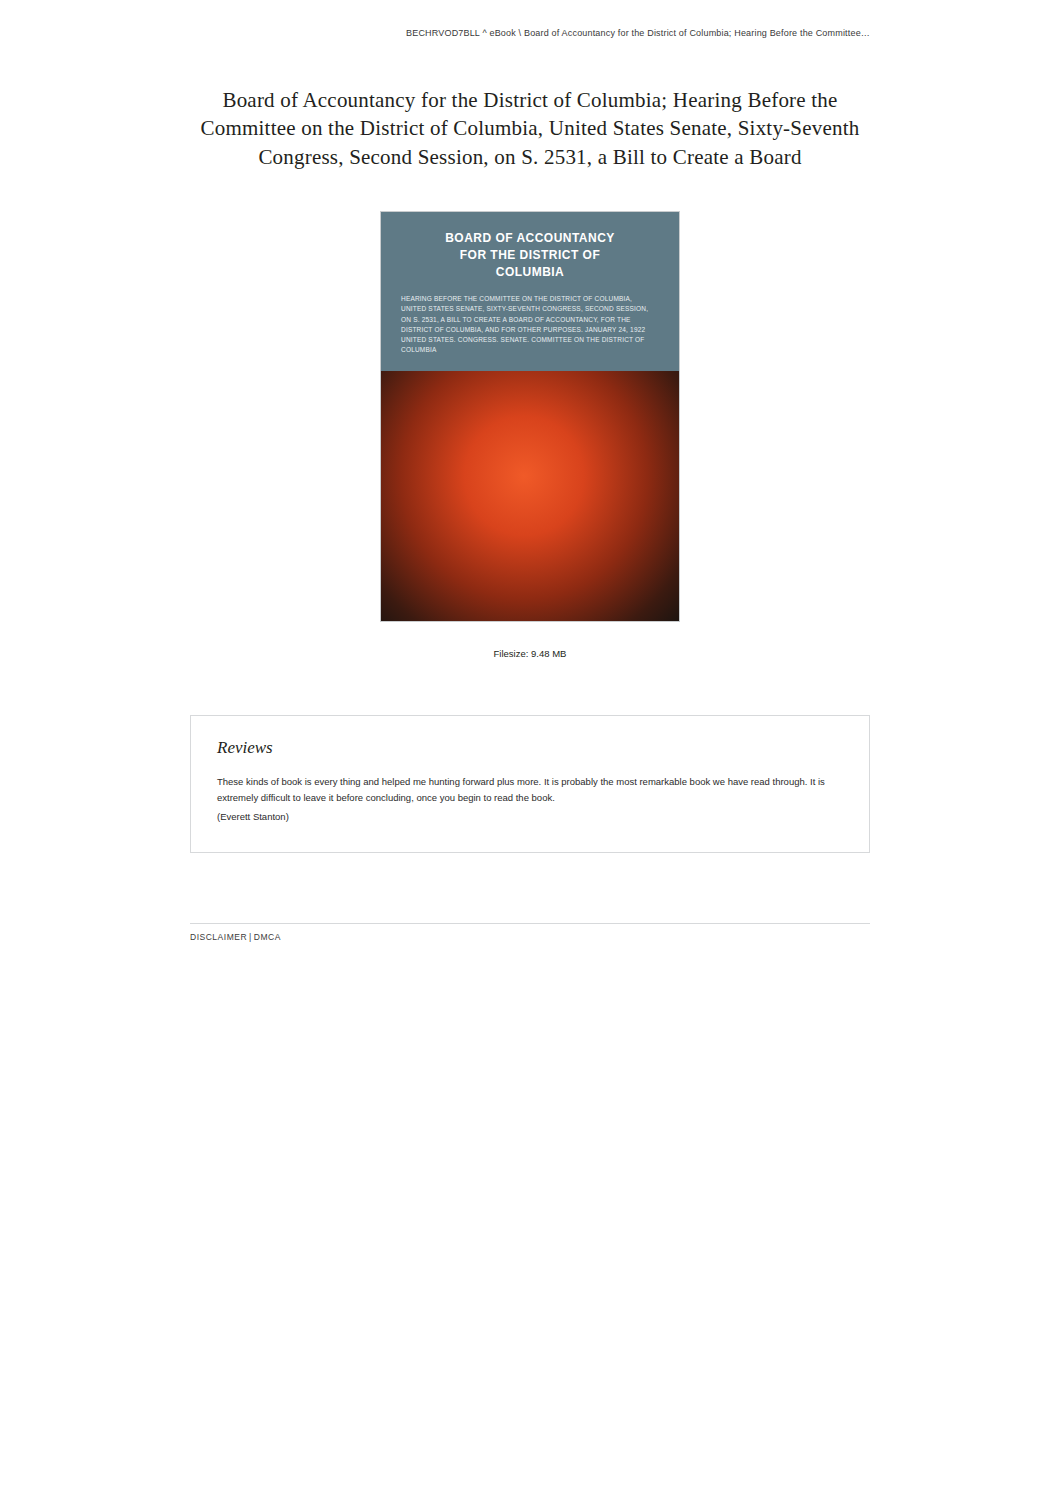BECHRVOD7BLL ^ eBook \ Board of Accountancy for the District of Columbia; Hearing Before the Committee…
Board of Accountancy for the District of Columbia; Hearing Before the Committee on the District of Columbia, United States Senate, Sixty-Seventh Congress, Second Session, on S. 2531, a Bill to Create a Board
Board of Accountancy
for the District of
Columbia
Hearing before the Committee on the District of Columbia, United States Senate, Sixty-Seventh Congress, Second Session, on S. 2531, a Bill to Create a Board of Accountancy, for the District of Columbia, and for Other Purposes. January 24, 1922 United States. Congress. Senate. Committee on the District of Columbia
Filesize: 9.48 MB
Reviews
These kinds of book is every thing and helped me hunting forward plus more. It is probably the most remarkable book we have read through. It is extremely difficult to leave it before concluding, once you begin to read the book. (Everett Stanton)
DISCLAIMER|DMCA